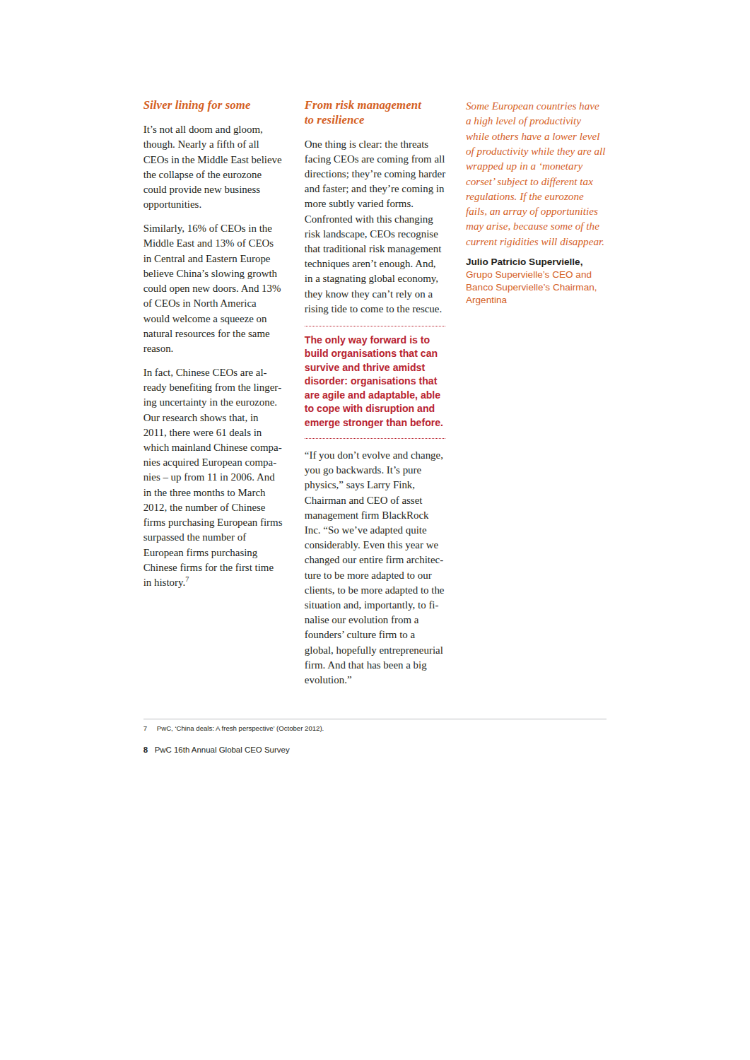Silver lining for some
It’s not all doom and gloom, though. Nearly a fifth of all CEOs in the Middle East believe the collapse of the eurozone could provide new business opportunities.
Similarly, 16% of CEOs in the Middle East and 13% of CEOs in Central and Eastern Europe believe China’s slowing growth could open new doors. And 13% of CEOs in North America would welcome a squeeze on natural resources for the same reason.
In fact, Chinese CEOs are already benefiting from the lingering uncertainty in the eurozone. Our research shows that, in 2011, there were 61 deals in which mainland Chinese companies acquired European companies – up from 11 in 2006. And in the three months to March 2012, the number of Chinese firms purchasing European firms surpassed the number of European firms purchasing Chinese firms for the first time in history.7
From risk management
to resilience
One thing is clear: the threats facing CEOs are coming from all directions; they’re coming harder and faster; and they’re coming in more subtly varied forms. Confronted with this changing risk landscape, CEOs recognise that traditional risk management techniques aren’t enough. And, in a stagnating global economy, they know they can’t rely on a rising tide to come to the rescue.
The only way forward is to build organisations that can survive and thrive amidst disorder: organisations that are agile and adaptable, able to cope with disruption and emerge stronger than before.
“If you don’t evolve and change, you go backwards. It’s pure physics,” says Larry Fink, Chairman and CEO of asset management firm BlackRock Inc. “So we’ve adapted quite considerably. Even this year we changed our entire firm architecture to be more adapted to our clients, to be more adapted to the situation and, importantly, to finalise our evolution from a founders’ culture firm to a global, hopefully entrepreneurial firm. And that has been a big evolution.”
Some European countries have a high level of productivity while others have a lower level of productivity while they are all wrapped up in a ‘monetary corset’ subject to different tax regulations. If the eurozone fails, an array of opportunities may arise, because some of the current rigidities will disappear.
Julio Patricio Supervielle, Grupo Supervielle’s CEO and Banco Supervielle’s Chairman, Argentina
7 PwC, ‘China deals: A fresh perspective’ (October 2012).
8 PwC 16th Annual Global CEO Survey